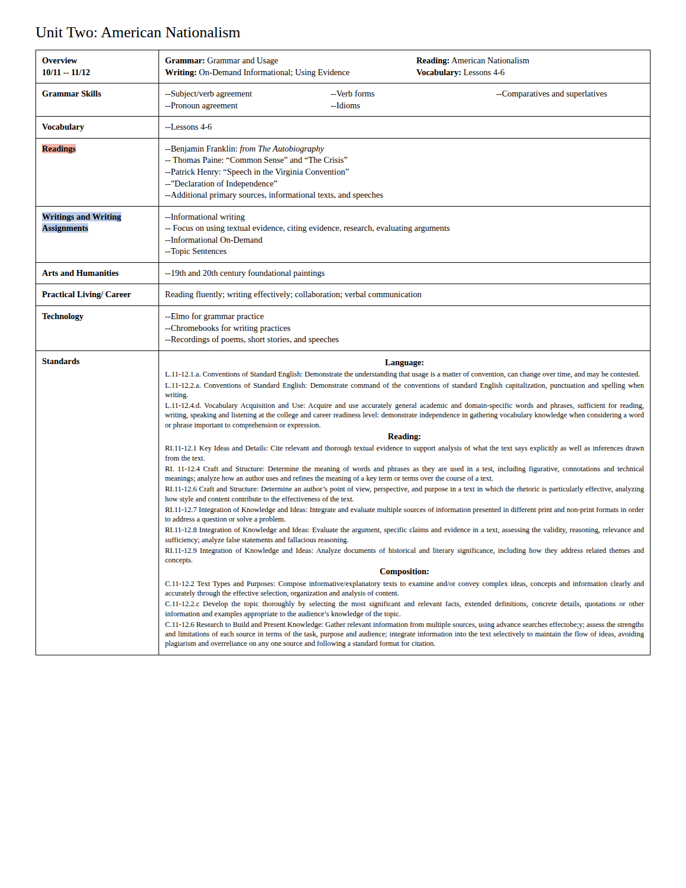Unit Two: American Nationalism
| Overview 10/11 -- 11/12 | Grammar: Grammar and Usage Writing: On-Demand Informational; Using Evidence Reading: American Nationalism Vocabulary: Lessons 4-6 |
| Grammar Skills | --Subject/verb agreement --Pronoun agreement --Verb forms --Idioms --Comparatives and superlatives |
| Vocabulary | --Lessons 4-6 |
| Readings | --Benjamin Franklin: from The Autobiography -- Thomas Paine: “Common Sense” and “The Crisis” --Patrick Henry: “Speech in the Virginia Convention” --”Declaration of Independence” --Additional primary sources, informational texts, and speeches |
| Writings and Writing Assignments | --Informational writing -- Focus on using textual evidence, citing evidence, research, evaluating arguments --Informational On-Demand --Topic Sentences |
| Arts and Humanities | --19th and 20th century foundational paintings |
| Practical Living/ Career | Reading fluently; writing effectively; collaboration; verbal communication |
| Technology | --Elmo for grammar practice --Chromebooks for writing practices --Recordings of poems, short stories, and speeches |
| Standards | Language: L.11-12.1.a. Conventions of Standard English: Demonstrate the understanding that usage is a matter of convention, can change over time, and may be contested. L.11-12.2.a. Conventions of Standard English: Demonstrate command of the conventions of standard English capitalization, punctuation and spelling when writing. L.11-12.4.d. Vocabulary Acquisition and Use: Acquire and use accurately general academic and domain-specific words and phrases, sufficient for reading, writing, speaking and listening at the college and career readiness level: demonstrate independence in gathering vocabulary knowledge when considering a word or phrase important to comprehension or expression. Reading: RI.11-12.1 Key Ideas and Details: Cite relevant and thorough textual evidence to support analysis of what the text says explicitly as well as inferences drawn from the text. RI. 11-12.4 Craft and Structure: Determine the meaning of words and phrases as they are used in a test, including figurative, connotations and technical meanings; analyze how an author uses and refines the meaning of a key term or terms over the course of a text. RI.11-12.6 Craft and Structure: Determine an author’s point of view, perspective, and purpose in a text in which the rhetoric is particularly effective, analyzing how style and content contribute to the effectiveness of the text. RI.11-12.7 Integration of Knowledge and Ideas: Integrate and evaluate multiple sources of information presented in different print and non-print formats in order to address a question or solve a problem. RI.11-12.8 Integration of Knowledge and Ideas: Evaluate the argument, specific claims and evidence in a text, assessing the validity, reasoning, relevance and sufficiency; analyze false statements and fallacious reasoning. RI.11-12.9 Integration of Knowledge and Ideas: Analyze documents of historical and literary significance, including how they address related themes and concepts. Composition: C.11-12.2 Text Types and Purposes: Compose informative/explanatory texts to examine and/or convey complex ideas, concepts and information clearly and accurately through the effective selection, organization and analysis of content. C.11-12.2.c Develop the topic thoroughly by selecting the most significant and relevant facts, extended definitions, concrete details, quotations or other information and examples appropriate to the audience’s knowledge of the topic. C.11-12.6 Research to Build and Present Knowledge: Gather relevant information from multiple sources, using advance searches effectobe;y; assess the strengths and limitations of each source in terms of the task, purpose and audience; integrate information into the text selectively to maintain the flow of ideas, avoiding plagiarism and overreliance on any one source and following a standard format for citation. |